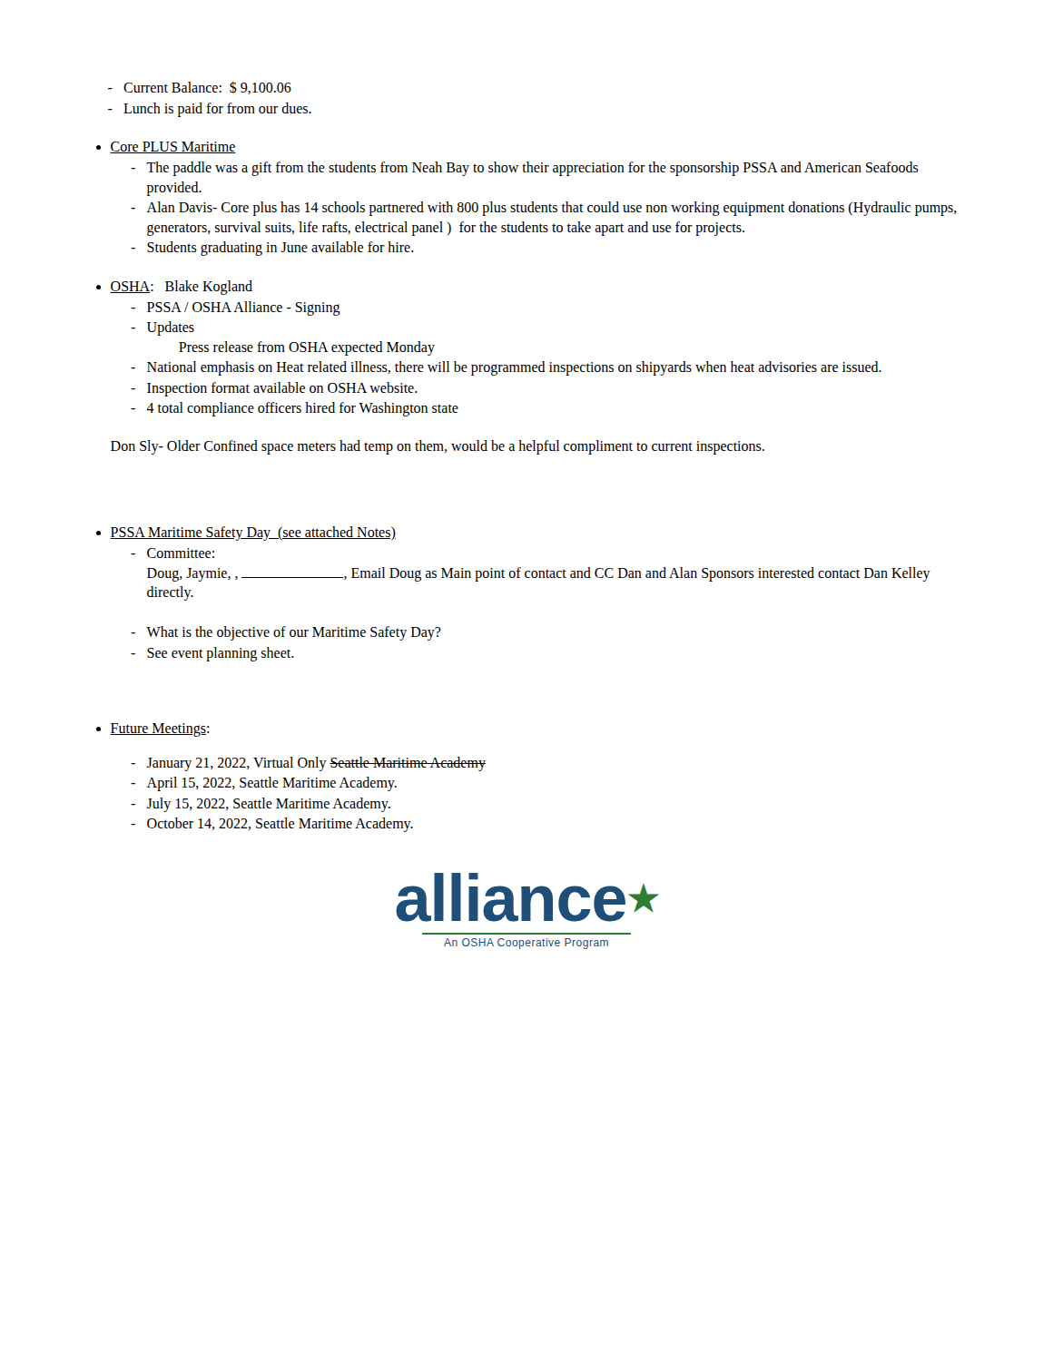Current Balance: $ 9,100.06
Lunch is paid for from our dues.
Core PLUS Maritime
The paddle was a gift from the students from Neah Bay to show their appreciation for the sponsorship PSSA and American Seafoods provided.
Alan Davis- Core plus has 14 schools partnered with 800 plus students that could use non working equipment donations (Hydraulic pumps, generators, survival suits, life rafts, electrical panel ) for the students to take apart and use for projects.
Students graduating in June available for hire.
OSHA: Blake Kogland
PSSA / OSHA Alliance - Signing
Updates
Press release from OSHA expected Monday
National emphasis on Heat related illness, there will be programmed inspections on shipyards when heat advisories are issued.
Inspection format available on OSHA website.
4 total compliance officers hired for Washington state
Don Sly- Older Confined space meters had temp on them, would be a helpful compliment to current inspections.
PSSA Maritime Safety Day (see attached Notes)
Committee:
Doug, Jaymie, , , Email Doug as Main point of contact and CC Dan and Alan Sponsors interested contact Dan Kelley directly.
What is the objective of our Maritime Safety Day?
See event planning sheet.
Future Meetings:
January 21, 2022, Virtual Only Seattle Maritime Academy
April 15, 2022, Seattle Maritime Academy.
July 15, 2022, Seattle Maritime Academy.
October 14, 2022, Seattle Maritime Academy.
alliance★
An OSHA Cooperative Program